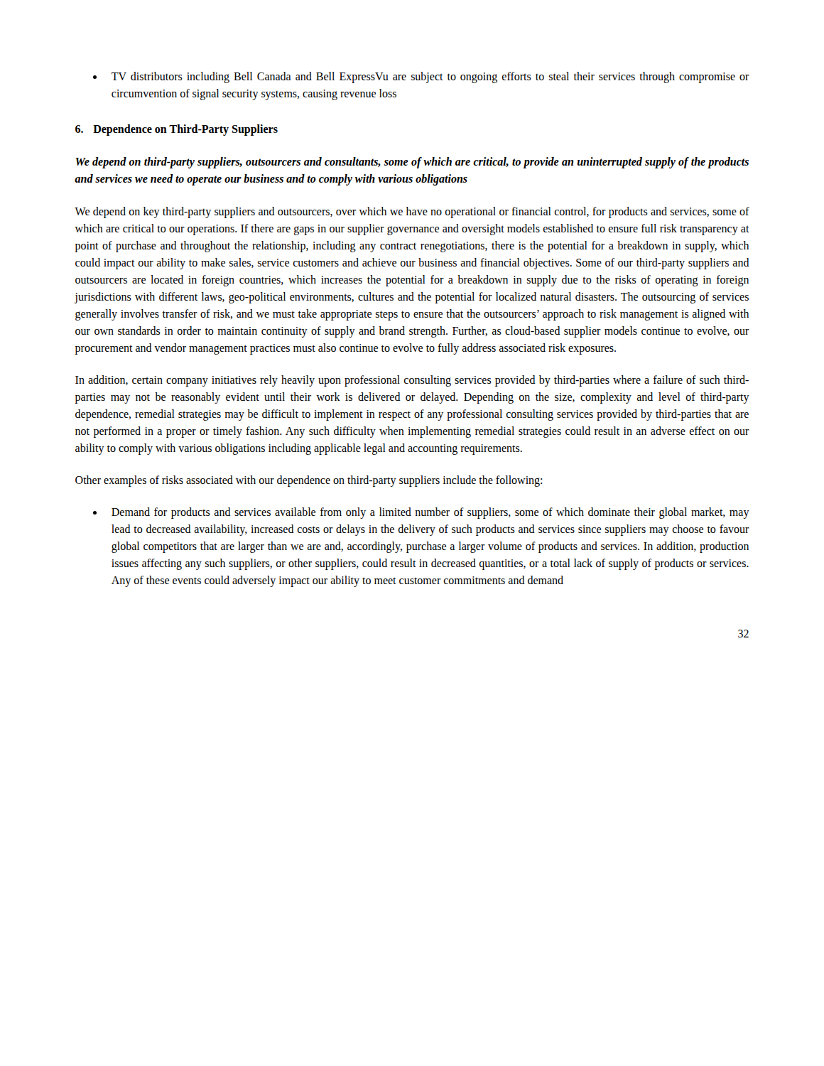TV distributors including Bell Canada and Bell ExpressVu are subject to ongoing efforts to steal their services through compromise or circumvention of signal security systems, causing revenue loss
6. Dependence on Third-Party Suppliers
We depend on third-party suppliers, outsourcers and consultants, some of which are critical, to provide an uninterrupted supply of the products and services we need to operate our business and to comply with various obligations
We depend on key third-party suppliers and outsourcers, over which we have no operational or financial control, for products and services, some of which are critical to our operations. If there are gaps in our supplier governance and oversight models established to ensure full risk transparency at point of purchase and throughout the relationship, including any contract renegotiations, there is the potential for a breakdown in supply, which could impact our ability to make sales, service customers and achieve our business and financial objectives. Some of our third-party suppliers and outsourcers are located in foreign countries, which increases the potential for a breakdown in supply due to the risks of operating in foreign jurisdictions with different laws, geo-political environments, cultures and the potential for localized natural disasters. The outsourcing of services generally involves transfer of risk, and we must take appropriate steps to ensure that the outsourcers’ approach to risk management is aligned with our own standards in order to maintain continuity of supply and brand strength. Further, as cloud-based supplier models continue to evolve, our procurement and vendor management practices must also continue to evolve to fully address associated risk exposures.
In addition, certain company initiatives rely heavily upon professional consulting services provided by third-parties where a failure of such third-parties may not be reasonably evident until their work is delivered or delayed. Depending on the size, complexity and level of third-party dependence, remedial strategies may be difficult to implement in respect of any professional consulting services provided by third-parties that are not performed in a proper or timely fashion. Any such difficulty when implementing remedial strategies could result in an adverse effect on our ability to comply with various obligations including applicable legal and accounting requirements.
Other examples of risks associated with our dependence on third-party suppliers include the following:
Demand for products and services available from only a limited number of suppliers, some of which dominate their global market, may lead to decreased availability, increased costs or delays in the delivery of such products and services since suppliers may choose to favour global competitors that are larger than we are and, accordingly, purchase a larger volume of products and services. In addition, production issues affecting any such suppliers, or other suppliers, could result in decreased quantities, or a total lack of supply of products or services. Any of these events could adversely impact our ability to meet customer commitments and demand
32